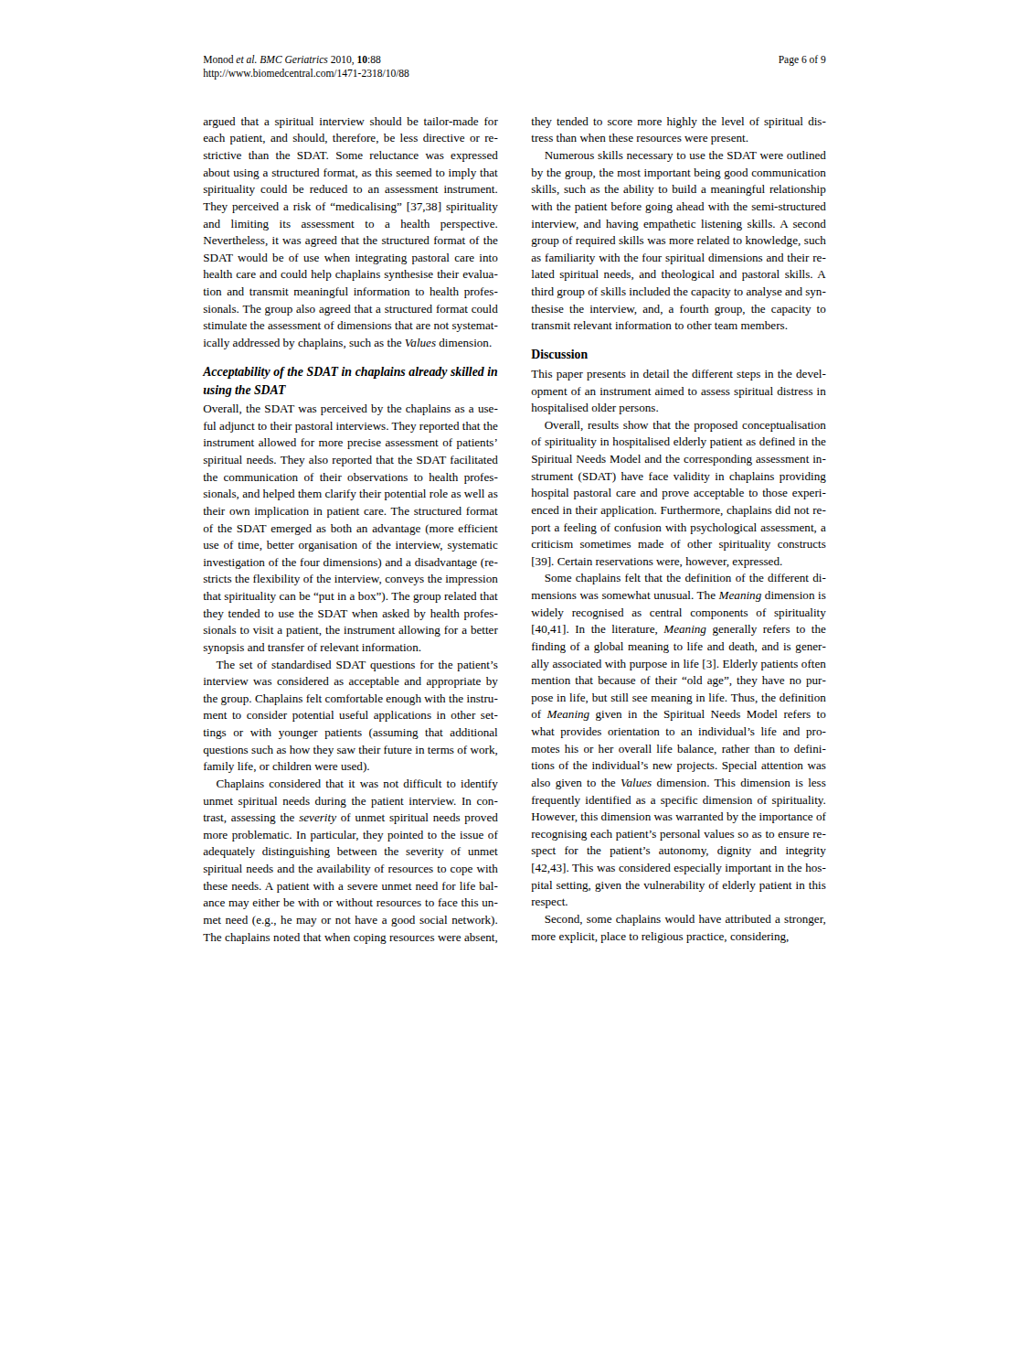Monod et al. BMC Geriatrics 2010, 10:88
http://www.biomedcentral.com/1471-2318/10/88
Page 6 of 9
argued that a spiritual interview should be tailor-made for each patient, and should, therefore, be less directive or restrictive than the SDAT. Some reluctance was expressed about using a structured format, as this seemed to imply that spirituality could be reduced to an assessment instrument. They perceived a risk of “medicalising” [37,38] spirituality and limiting its assessment to a health perspective. Nevertheless, it was agreed that the structured format of the SDAT would be of use when integrating pastoral care into health care and could help chaplains synthesise their evaluation and transmit meaningful information to health professionals. The group also agreed that a structured format could stimulate the assessment of dimensions that are not systematically addressed by chaplains, such as the Values dimension.
Acceptability of the SDAT in chaplains already skilled in using the SDAT
Overall, the SDAT was perceived by the chaplains as a useful adjunct to their pastoral interviews. They reported that the instrument allowed for more precise assessment of patients’ spiritual needs. They also reported that the SDAT facilitated the communication of their observations to health professionals, and helped them clarify their potential role as well as their own implication in patient care. The structured format of the SDAT emerged as both an advantage (more efficient use of time, better organisation of the interview, systematic investigation of the four dimensions) and a disadvantage (restricts the flexibility of the interview, conveys the impression that spirituality can be “put in a box”). The group related that they tended to use the SDAT when asked by health professionals to visit a patient, the instrument allowing for a better synopsis and transfer of relevant information.
The set of standardised SDAT questions for the patient’s interview was considered as acceptable and appropriate by the group. Chaplains felt comfortable enough with the instrument to consider potential useful applications in other settings or with younger patients (assuming that additional questions such as how they saw their future in terms of work, family life, or children were used).
Chaplains considered that it was not difficult to identify unmet spiritual needs during the patient interview. In contrast, assessing the severity of unmet spiritual needs proved more problematic. In particular, they pointed to the issue of adequately distinguishing between the severity of unmet spiritual needs and the availability of resources to cope with these needs. A patient with a severe unmet need for life balance may either be with or without resources to face this unmet need (e.g., he may or not have a good social network). The chaplains noted that when coping resources were absent, they tended to score more highly the level of spiritual distress than when these resources were present.
Numerous skills necessary to use the SDAT were outlined by the group, the most important being good communication skills, such as the ability to build a meaningful relationship with the patient before going ahead with the semi-structured interview, and having empathetic listening skills. A second group of required skills was more related to knowledge, such as familiarity with the four spiritual dimensions and their related spiritual needs, and theological and pastoral skills. A third group of skills included the capacity to analyse and synthesise the interview, and, a fourth group, the capacity to transmit relevant information to other team members.
Discussion
This paper presents in detail the different steps in the development of an instrument aimed to assess spiritual distress in hospitalised older persons.
Overall, results show that the proposed conceptualisation of spirituality in hospitalised elderly patient as defined in the Spiritual Needs Model and the corresponding assessment instrument (SDAT) have face validity in chaplains providing hospital pastoral care and prove acceptable to those experienced in their application. Furthermore, chaplains did not report a feeling of confusion with psychological assessment, a criticism sometimes made of other spirituality constructs [39]. Certain reservations were, however, expressed.
Some chaplains felt that the definition of the different dimensions was somewhat unusual. The Meaning dimension is widely recognised as central components of spirituality [40,41]. In the literature, Meaning generally refers to the finding of a global meaning to life and death, and is generally associated with purpose in life [3]. Elderly patients often mention that because of their “old age”, they have no purpose in life, but still see meaning in life. Thus, the definition of Meaning given in the Spiritual Needs Model refers to what provides orientation to an individual’s life and promotes his or her overall life balance, rather than to definitions of the individual’s new projects. Special attention was also given to the Values dimension. This dimension is less frequently identified as a specific dimension of spirituality. However, this dimension was warranted by the importance of recognising each patient’s personal values so as to ensure respect for the patient’s autonomy, dignity and integrity [42,43]. This was considered especially important in the hospital setting, given the vulnerability of elderly patient in this respect.
Second, some chaplains would have attributed a stronger, more explicit, place to religious practice, considering,